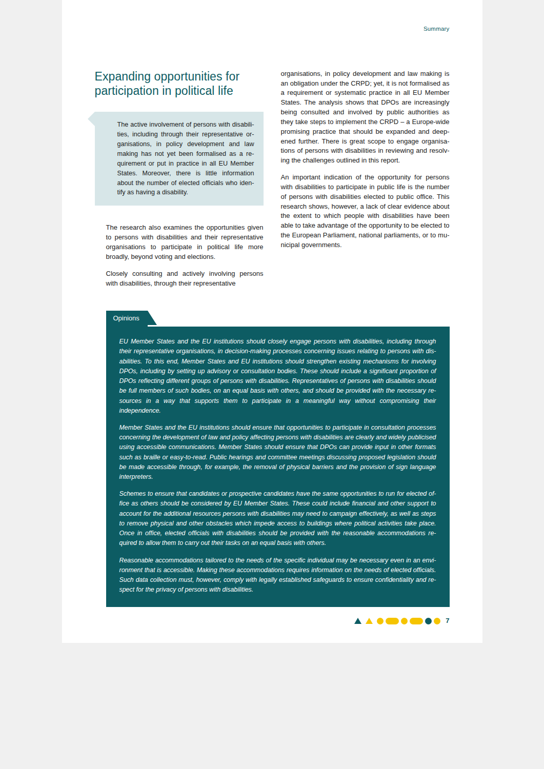Summary
Expanding opportunities for
participation in political life
The active involvement of persons with disabilities, including through their representative organisations, in policy development and law making has not yet been formalised as a requirement or put in practice in all EU Member States. Moreover, there is little information about the number of elected officials who identify as having a disability.
The research also examines the opportunities given to persons with disabilities and their representative organisations to participate in political life more broadly, beyond voting and elections.
Closely consulting and actively involving persons with disabilities, through their representative
organisations, in policy development and law making is an obligation under the CRPD; yet, it is not formalised as a requirement or systematic practice in all EU Member States. The analysis shows that DPOs are increasingly being consulted and involved by public authorities as they take steps to implement the CRPD – a Europe-wide promising practice that should be expanded and deepened further. There is great scope to engage organisations of persons with disabilities in reviewing and resolving the challenges outlined in this report.
An important indication of the opportunity for persons with disabilities to participate in public life is the number of persons with disabilities elected to public office. This research shows, however, a lack of clear evidence about the extent to which people with disabilities have been able to take advantage of the opportunity to be elected to the European Parliament, national parliaments, or to municipal governments.
Opinions
EU Member States and the EU institutions should closely engage persons with disabilities, including through their representative organisations, in decision-making processes concerning issues relating to persons with disabilities. To this end, Member States and EU institutions should strengthen existing mechanisms for involving DPOs, including by setting up advisory or consultation bodies. These should include a significant proportion of DPOs reflecting different groups of persons with disabilities. Representatives of persons with disabilities should be full members of such bodies, on an equal basis with others, and should be provided with the necessary resources in a way that supports them to participate in a meaningful way without compromising their independence.
Member States and the EU institutions should ensure that opportunities to participate in consultation processes concerning the development of law and policy affecting persons with disabilities are clearly and widely publicised using accessible communications. Member States should ensure that DPOs can provide input in other formats such as braille or easy-to-read. Public hearings and committee meetings discussing proposed legislation should be made accessible through, for example, the removal of physical barriers and the provision of sign language interpreters.
Schemes to ensure that candidates or prospective candidates have the same opportunities to run for elected office as others should be considered by EU Member States. These could include financial and other support to account for the additional resources persons with disabilities may need to campaign effectively, as well as steps to remove physical and other obstacles which impede access to buildings where political activities take place. Once in office, elected officials with disabilities should be provided with the reasonable accommodations required to allow them to carry out their tasks on an equal basis with others.
Reasonable accommodations tailored to the needs of the specific individual may be necessary even in an environment that is accessible. Making these accommodations requires information on the needs of elected officials. Such data collection must, however, comply with legally established safeguards to ensure confidentiality and respect for the privacy of persons with disabilities.
7